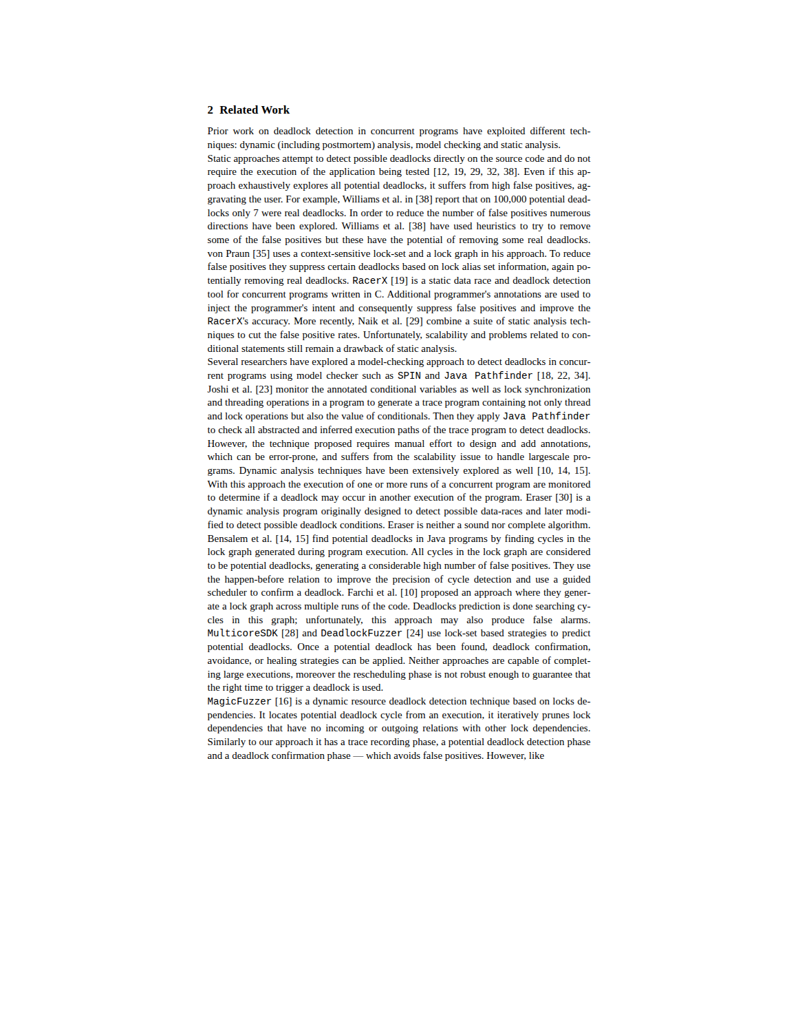2 Related Work
Prior work on deadlock detection in concurrent programs have exploited different techniques: dynamic (including postmortem) analysis, model checking and static analysis.
Static approaches attempt to detect possible deadlocks directly on the source code and do not require the execution of the application being tested [12, 19, 29, 32, 38]. Even if this approach exhaustively explores all potential deadlocks, it suffers from high false positives, aggravating the user. For example, Williams et al. in [38] report that on 100,000 potential deadlocks only 7 were real deadlocks. In order to reduce the number of false positives numerous directions have been explored. Williams et al. [38] have used heuristics to try to remove some of the false positives but these have the potential of removing some real deadlocks. von Praun [35] uses a context-sensitive lock-set and a lock graph in his approach. To reduce false positives they suppress certain deadlocks based on lock alias set information, again potentially removing real deadlocks. RacerX [19] is a static data race and deadlock detection tool for concurrent programs written in C. Additional programmer's annotations are used to inject the programmer's intent and consequently suppress false positives and improve the RacerX's accuracy. More recently, Naik et al. [29] combine a suite of static analysis techniques to cut the false positive rates. Unfortunately, scalability and problems related to conditional statements still remain a drawback of static analysis.
Several researchers have explored a model-checking approach to detect deadlocks in concurrent programs using model checker such as SPIN and Java Pathfinder [18, 22, 34]. Joshi et al. [23] monitor the annotated conditional variables as well as lock synchronization and threading operations in a program to generate a trace program containing not only thread and lock operations but also the value of conditionals. Then they apply Java Pathfinder to check all abstracted and inferred execution paths of the trace program to detect deadlocks. However, the technique proposed requires manual effort to design and add annotations, which can be error-prone, and suffers from the scalability issue to handle largescale programs. Dynamic analysis techniques have been extensively explored as well [10, 14, 15]. With this approach the execution of one or more runs of a concurrent program are monitored to determine if a deadlock may occur in another execution of the program. Eraser [30] is a dynamic analysis program originally designed to detect possible data-races and later modified to detect possible deadlock conditions. Eraser is neither a sound nor complete algorithm. Bensalem et al. [14, 15] find potential deadlocks in Java programs by finding cycles in the lock graph generated during program execution. All cycles in the lock graph are considered to be potential deadlocks, generating a considerable high number of false positives. They use the happen-before relation to improve the precision of cycle detection and use a guided scheduler to confirm a deadlock. Farchi et al. [10] proposed an approach where they generate a lock graph across multiple runs of the code. Deadlocks prediction is done searching cycles in this graph; unfortunately, this approach may also produce false alarms. MulticoreSDK [28] and DeadlockFuzzer [24] use lock-set based strategies to predict potential deadlocks. Once a potential deadlock has been found, deadlock confirmation, avoidance, or healing strategies can be applied. Neither approaches are capable of completing large executions, moreover the rescheduling phase is not robust enough to guarantee that the right time to trigger a deadlock is used.
MagicFuzzer [16] is a dynamic resource deadlock detection technique based on locks dependencies. It locates potential deadlock cycle from an execution, it iteratively prunes lock dependencies that have no incoming or outgoing relations with other lock dependencies. Similarly to our approach it has a trace recording phase, a potential deadlock detection phase and a deadlock confirmation phase — which avoids false positives. However, like